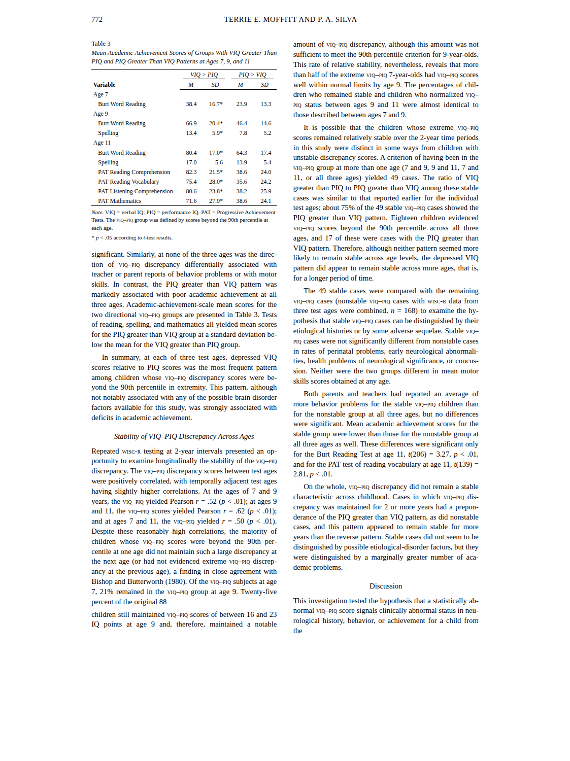772 TERRIE E. MOFFITT AND P. A. SILVA
Table 3
Mean Academic Achievement Scores of Groups With VIQ Greater Than PIQ and PIQ Greater Than VIQ Patterns at Ages 7, 9, and 11
| Variable | VIQ > PIQ | PIQ > VIQ |
| --- | --- | --- |
| M | SD | M | SD |
| Age 7 | | | | |
| Burt Word Reading | 38.4 | 16.7* | 23.9 | 13.3 |
| Age 9 | | | | |
| Burt Word Reading | 66.9 | 20.4* | 46.4 | 14.6 |
| Spelling | 13.4 | 5.9* | 7.8 | 5.2 |
| Age 11 | | | | |
| Burt Word Reading | 80.4 | 17.0* | 64.3 | 17.4 |
| Spelling | 17.0 | 5.6 | 13.9 | 5.4 |
| PAT Reading Comprehension | 82.3 | 21.5* | 38.6 | 24.0 |
| PAT Reading Vocabulary | 75.4 | 28.0* | 35.6 | 24.2 |
| PAT Listening Comprehension | 80.6 | 23.8* | 38.2 | 25.9 |
| PAT Mathematics | 71.6 | 27.9* | 38.6 | 24.1 |
Note. VIQ = verbal IQ; PIQ = performance IQ. PAT = Progressive Achievement Tests. The viq–piq group was defined by scores beyond the 90th percentile at each age.
* p < .05 according to t-test results.
significant. Similarly, at none of the three ages was the direction of viq–piq discrepancy differentially associated with teacher or parent reports of behavior problems or with motor skills. In contrast, the PIQ greater than VIQ pattern was markedly associated with poor academic achievement at all three ages. Academic-achievement-scale mean scores for the two directional viq–piq groups are presented in Table 3. Tests of reading, spelling, and mathematics all yielded mean scores for the PIQ greater than VIQ group at a standard deviation below the mean for the VIQ greater than PIQ group.
In summary, at each of three test ages, depressed VIQ scores relative to PIQ scores was the most frequent pattern among children whose viq–piq discrepancy scores were beyond the 90th percentile in extremity. This pattern, although not notably associated with any of the possible brain disorder factors available for this study, was strongly associated with deficits in academic achievement.
Stability of VIQ–PIQ Discrepancy Across Ages
Repeated wisc-r testing at 2-year intervals presented an opportunity to examine longitudinally the stability of the viq–piq discrepancy. The viq–piq discrepancy scores between test ages were positively correlated, with temporally adjacent test ages having slightly higher correlations. At the ages of 7 and 9 years, the viq–piq yielded Pearson r = .52 (p < .01); at ages 9 and 11, the viq–piq scores yielded Pearson r = .62 (p < .01); and at ages 7 and 11, the viq–piq yielded r = .50 (p < .01). Despite these reasonably high correlations, the majority of children whose viq–piq scores were beyond the 90th percentile at one age did not maintain such a large discrepancy at the next age (or had not evidenced extreme viq–piq discrepancy at the previous age), a finding in close agreement with Bishop and Butterworth (1980). Of the viq–piq subjects at age 7, 21% remained in the viq–piq group at age 9. Twenty-five percent of the original 88
children still maintained viq–piq scores of between 16 and 23 IQ points at age 9 and, therefore, maintained a notable amount of viq–piq discrepancy, although this amount was not sufficient to meet the 90th percentile criterion for 9-year-olds. This rate of relative stability, nevertheless, reveals that more than half of the extreme viq–piq 7-year-olds had viq–piq scores well within normal limits by age 9. The percentages of children who remained stable and children who normalized viq–piq status between ages 9 and 11 were almost identical to those described between ages 7 and 9.
It is possible that the children whose extreme viq–piq scores remained relatively stable over the 2-year time periods in this study were distinct in some ways from children with unstable discrepancy scores. A criterion of having been in the viq–piq group at more than one age (7 and 9, 9 and 11, 7 and 11, or all three ages) yielded 49 cases. The ratio of VIQ greater than PIQ to PIQ greater than VIQ among these stable cases was similar to that reported earlier for the individual test ages; about 75% of the 49 stable viq–piq cases showed the PIQ greater than VIQ pattern. Eighteen children evidenced viq–piq scores beyond the 90th percentile across all three ages, and 17 of these were cases with the PIQ greater than VIQ pattern. Therefore, although neither pattern seemed more likely to remain stable across age levels, the depressed VIQ pattern did appear to remain stable across more ages, that is, for a longer period of time.
The 49 stable cases were compared with the remaining viq–piq cases (nonstable viq–piq cases with wisc-r data from three test ages were combined, n = 168) to examine the hypothesis that stable viq–piq cases can be distinguished by their etiological histories or by some adverse sequelae. Stable viq–piq cases were not significantly different from nonstable cases in rates of perinatal problems, early neurological abnormalities, health problems of neurological significance, or concussion. Neither were the two groups different in mean motor skills scores obtained at any age.
Both parents and teachers had reported an average of more behavior problems for the stable viq–piq children than for the nonstable group at all three ages, but no differences were significant. Mean academic achievement scores for the stable group were lower than those for the nonstable group at all three ages as well. These differences were significant only for the Burt Reading Test at age 11, t(206) = 3.27, p < .01, and for the PAT test of reading vocabulary at age 11, t(139) = 2.81, p < .01.
On the whole, viq–piq discrepancy did not remain a stable characteristic across childhood. Cases in which viq–piq discrepancy was maintained for 2 or more years had a preponderance of the PIQ greater than VIQ pattern, as did nonstable cases, and this pattern appeared to remain stable for more years than the reverse pattern. Stable cases did not seem to be distinguished by possible etiological-disorder factors, but they were distinguished by a marginally greater number of academic problems.
Discussion
This investigation tested the hypothesis that a statistically abnormal viq–piq score signals clinically abnormal status in neurological history, behavior, or achievement for a child from the